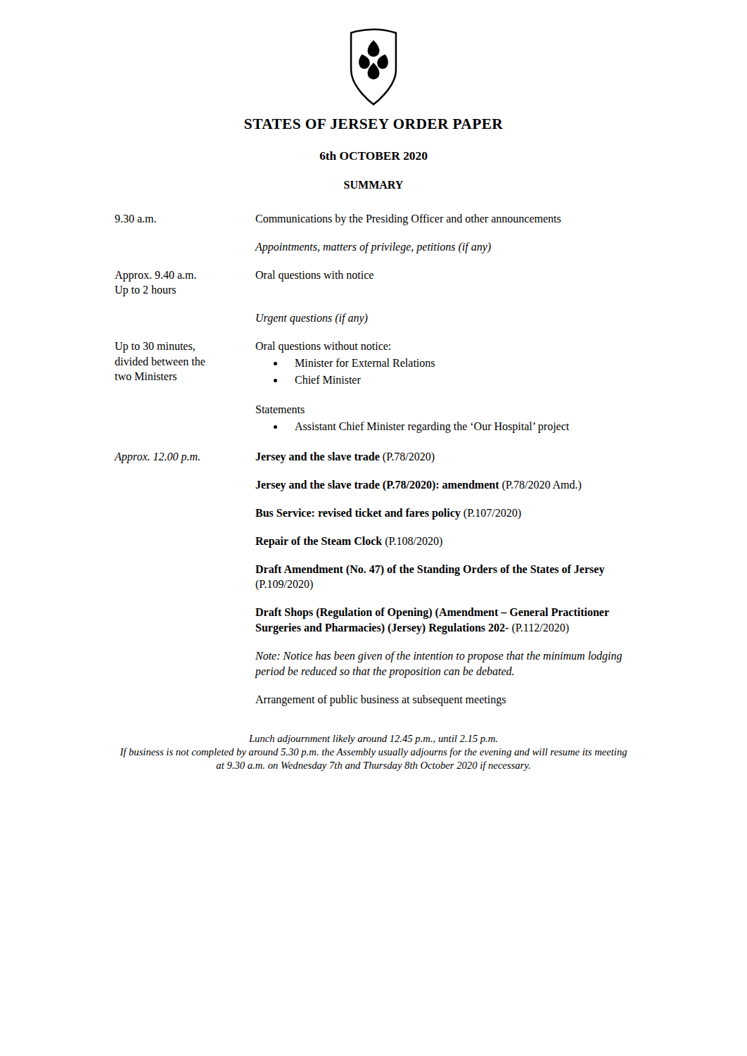STATES OF JERSEY ORDER PAPER
6th OCTOBER 2020
SUMMARY
| 9.30 a.m. | Communications by the Presiding Officer and other announcements |
| | Appointments, matters of privilege, petitions (if any) |
| Approx. 9.40 a.m. Up to 2 hours | Oral questions with notice |
| | Urgent questions (if any) |
| Up to 30 minutes, divided between the two Ministers | Oral questions without notice: Minister for External Relations Chief Minister |
| | Statements Assistant Chief Minister regarding the ‘Our Hospital’ project |
| Approx. 12.00 p.m. | Jersey and the slave trade (P.78/2020) |
| | Jersey and the slave trade (P.78/2020): amendment (P.78/2020 Amd.) |
| | Bus Service: revised ticket and fares policy (P.107/2020) |
| | Repair of the Steam Clock (P.108/2020) |
| | Draft Amendment (No. 47) of the Standing Orders of the States of Jersey (P.109/2020) |
| | Draft Shops (Regulation of Opening) (Amendment – General Practitioner Surgeries and Pharmacies) (Jersey) Regulations 202- (P.112/2020) |
| | Note: Notice has been given of the intention to propose that the minimum lodging period be reduced so that the proposition can be debated. |
| | Arrangement of public business at subsequent meetings |
Lunch adjournment likely around 12.45 p.m., until 2.15 p.m.
If business is not completed by around 5.30 p.m. the Assembly usually adjourns for the evening and will resume its meeting at 9.30 a.m. on Wednesday 7th and Thursday 8th October 2020 if necessary.